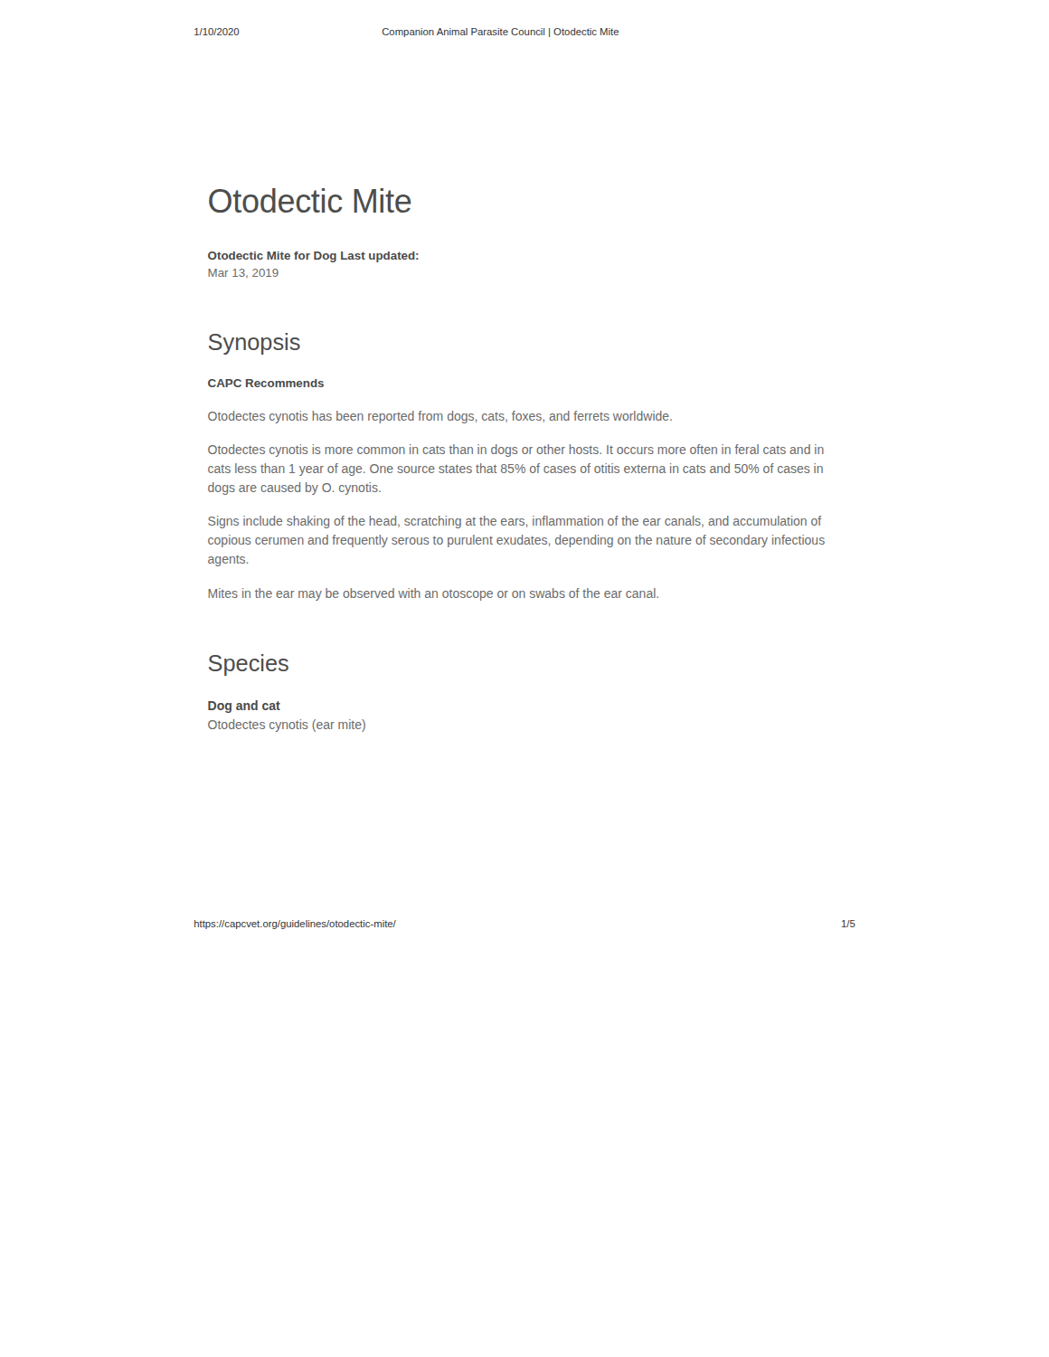1/10/2020 Companion Animal Parasite Council | Otodectic Mite
Otodectic Mite
Otodectic Mite for Dog Last updated: Mar 13, 2019
Synopsis
CAPC Recommends
Otodectes cynotis has been reported from dogs, cats, foxes, and ferrets worldwide.
Otodectes cynotis is more common in cats than in dogs or other hosts. It occurs more often in feral cats and in cats less than 1 year of age. One source states that 85% of cases of otitis externa in cats and 50% of cases in dogs are caused by O. cynotis.
Signs include shaking of the head, scratching at the ears, inflammation of the ear canals, and accumulation of copious cerumen and frequently serous to purulent exudates, depending on the nature of secondary infectious agents.
Mites in the ear may be observed with an otoscope or on swabs of the ear canal.
Species
Dog and cat Otodectes cynotis (ear mite)
https://capcvet.org/guidelines/otodectic-mite/ 1/5